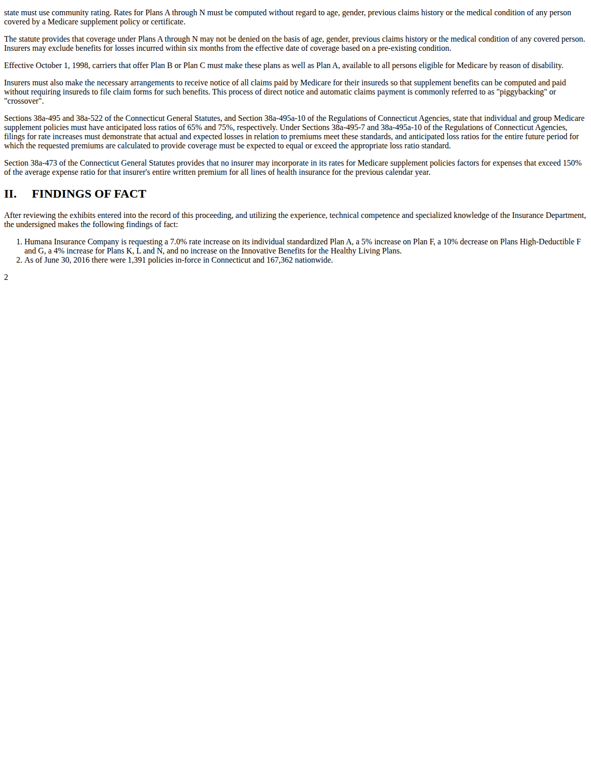state must use community rating. Rates for Plans A through N must be computed without regard to age, gender, previous claims history or the medical condition of any person covered by a Medicare supplement policy or certificate.
The statute provides that coverage under Plans A through N may not be denied on the basis of age, gender, previous claims history or the medical condition of any covered person. Insurers may exclude benefits for losses incurred within six months from the effective date of coverage based on a pre-existing condition.
Effective October 1, 1998, carriers that offer Plan B or Plan C must make these plans as well as Plan A, available to all persons eligible for Medicare by reason of disability.
Insurers must also make the necessary arrangements to receive notice of all claims paid by Medicare for their insureds so that supplement benefits can be computed and paid without requiring insureds to file claim forms for such benefits. This process of direct notice and automatic claims payment is commonly referred to as "piggybacking" or "crossover".
Sections 38a-495 and 38a-522 of the Connecticut General Statutes, and Section 38a-495a-10 of the Regulations of Connecticut Agencies, state that individual and group Medicare supplement policies must have anticipated loss ratios of 65% and 75%, respectively. Under Sections 38a-495-7 and 38a-495a-10 of the Regulations of Connecticut Agencies, filings for rate increases must demonstrate that actual and expected losses in relation to premiums meet these standards, and anticipated loss ratios for the entire future period for which the requested premiums are calculated to provide coverage must be expected to equal or exceed the appropriate loss ratio standard.
Section 38a-473 of the Connecticut General Statutes provides that no insurer may incorporate in its rates for Medicare supplement policies factors for expenses that exceed 150% of the average expense ratio for that insurer's entire written premium for all lines of health insurance for the previous calendar year.
II. FINDINGS OF FACT
After reviewing the exhibits entered into the record of this proceeding, and utilizing the experience, technical competence and specialized knowledge of the Insurance Department, the undersigned makes the following findings of fact:
Humana Insurance Company is requesting a 7.0% rate increase on its individual standardized Plan A, a 5% increase on Plan F, a 10% decrease on Plans High-Deductible F and G, a 4% increase for Plans K, L and N, and no increase on the Innovative Benefits for the Healthy Living Plans.
As of June 30, 2016 there were 1,391 policies in-force in Connecticut and 167,362 nationwide.
2